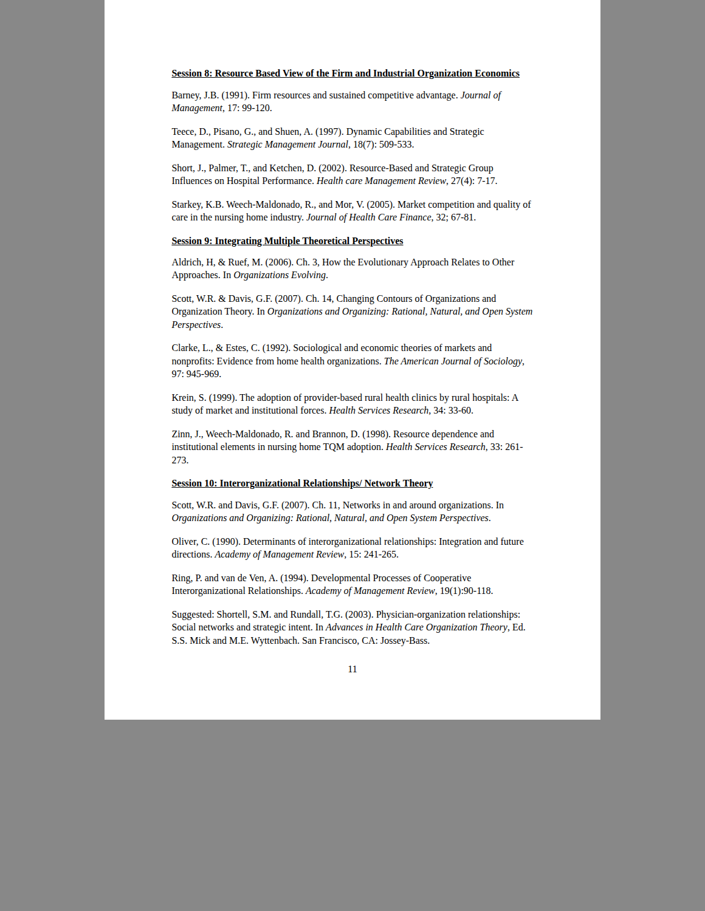Session 8: Resource Based View of the Firm and Industrial Organization Economics
Barney, J.B. (1991). Firm resources and sustained competitive advantage. Journal of Management, 17: 99-120.
Teece, D., Pisano, G., and Shuen, A. (1997). Dynamic Capabilities and Strategic Management. Strategic Management Journal, 18(7): 509-533.
Short, J., Palmer, T., and Ketchen, D. (2002). Resource-Based and Strategic Group Influences on Hospital Performance. Health care Management Review, 27(4): 7-17.
Starkey, K.B. Weech-Maldonado, R., and Mor, V. (2005). Market competition and quality of care in the nursing home industry. Journal of Health Care Finance, 32; 67-81.
Session 9: Integrating Multiple Theoretical Perspectives
Aldrich, H, & Ruef, M. (2006). Ch. 3, How the Evolutionary Approach Relates to Other Approaches. In Organizations Evolving.
Scott, W.R. & Davis, G.F. (2007). Ch. 14, Changing Contours of Organizations and Organization Theory. In Organizations and Organizing: Rational, Natural, and Open System Perspectives.
Clarke, L., & Estes, C. (1992). Sociological and economic theories of markets and nonprofits: Evidence from home health organizations. The American Journal of Sociology, 97: 945-969.
Krein, S. (1999). The adoption of provider-based rural health clinics by rural hospitals: A study of market and institutional forces. Health Services Research, 34: 33-60.
Zinn, J., Weech-Maldonado, R. and Brannon, D. (1998). Resource dependence and institutional elements in nursing home TQM adoption. Health Services Research, 33: 261-273.
Session 10: Interorganizational Relationships/ Network Theory
Scott, W.R. and Davis, G.F. (2007). Ch. 11, Networks in and around organizations. In Organizations and Organizing: Rational, Natural, and Open System Perspectives.
Oliver, C. (1990). Determinants of interorganizational relationships: Integration and future directions. Academy of Management Review, 15: 241-265.
Ring, P. and van de Ven, A. (1994). Developmental Processes of Cooperative Interorganizational Relationships. Academy of Management Review, 19(1):90-118.
Suggested: Shortell, S.M. and Rundall, T.G. (2003). Physician-organization relationships: Social networks and strategic intent. In Advances in Health Care Organization Theory, Ed. S.S. Mick and M.E. Wyttenbach. San Francisco, CA: Jossey-Bass.
11